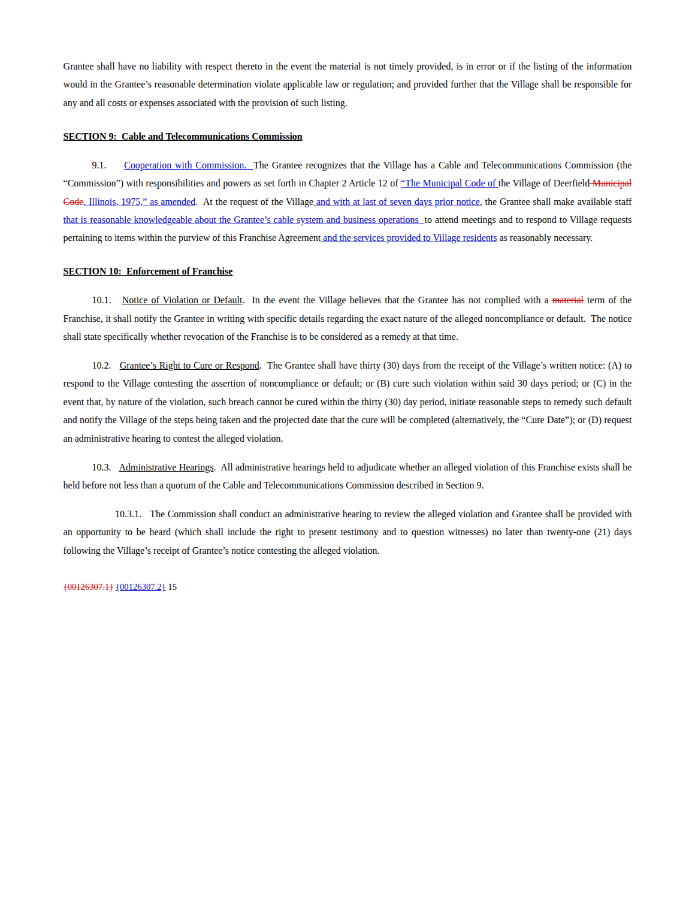Grantee shall have no liability with respect thereto in the event the material is not timely provided, is in error or if the listing of the information would in the Grantee’s reasonable determination violate applicable law or regulation; and provided further that the Village shall be responsible for any and all costs or expenses associated with the provision of such listing.
SECTION 9: Cable and Telecommunications Commission
9.1. Cooperation with Commission. The Grantee recognizes that the Village has a Cable and Telecommunications Commission (the “Commission”) with responsibilities and powers as set forth in Chapter 2 Article 12 of “The Municipal Code of the Village of Deerfield Municipal Code, Illinois, 1975,” as amended. At the request of the Village and with at last of seven days prior notice, the Grantee shall make available staff that is reasonable knowledgeable about the Grantee’s cable system and business operations to attend meetings and to respond to Village requests pertaining to items within the purview of this Franchise Agreement and the services provided to Village residents as reasonably necessary.
SECTION 10: Enforcement of Franchise
10.1. Notice of Violation or Default. In the event the Village believes that the Grantee has not complied with a material term of the Franchise, it shall notify the Grantee in writing with specific details regarding the exact nature of the alleged noncompliance or default. The notice shall state specifically whether revocation of the Franchise is to be considered as a remedy at that time.
10.2. Grantee’s Right to Cure or Respond. The Grantee shall have thirty (30) days from the receipt of the Village’s written notice: (A) to respond to the Village contesting the assertion of noncompliance or default; or (B) cure such violation within said 30 days period; or (C) in the event that, by nature of the violation, such breach cannot be cured within the thirty (30) day period, initiate reasonable steps to remedy such default and notify the Village of the steps being taken and the projected date that the cure will be completed (alternatively, the “Cure Date”); or (D) request an administrative hearing to contest the alleged violation.
10.3. Administrative Hearings. All administrative hearings held to adjudicate whether an alleged violation of this Franchise exists shall be held before not less than a quorum of the Cable and Telecommunications Commission described in Section 9.
10.3.1. The Commission shall conduct an administrative hearing to review the alleged violation and Grantee shall be provided with an opportunity to be heard (which shall include the right to present testimony and to question witnesses) no later than twenty-one (21) days following the Village’s receipt of Grantee’s notice contesting the alleged violation.
{00126307.1} {00126307.2} 15